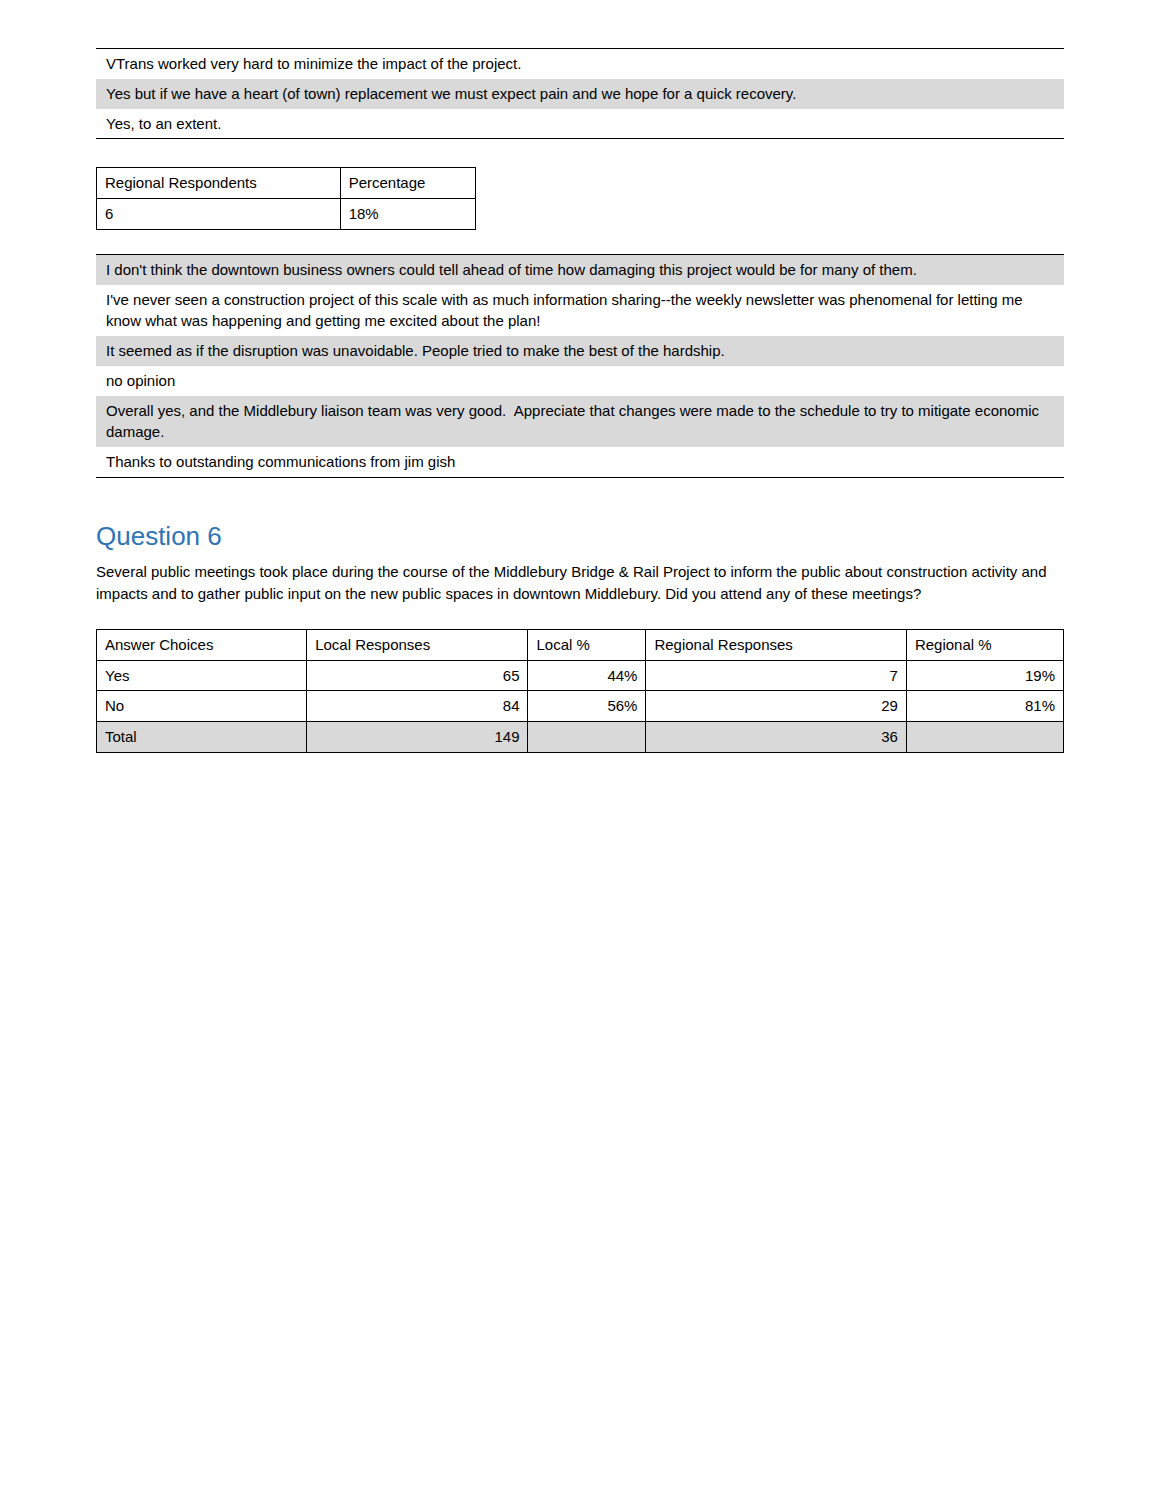VTrans worked very hard to minimize the impact of the project.
Yes but if we have a heart (of town) replacement we must expect pain and we hope for a quick recovery.
Yes, to an extent.
| Regional Respondents | Percentage |
| --- | --- |
| 6 | 18% |
I don't think the downtown business owners could tell ahead of time how damaging this project would be for many of them.
I've never seen a construction project of this scale with as much information sharing--the weekly newsletter was phenomenal for letting me know what was happening and getting me excited about the plan!
It seemed as if the disruption was unavoidable. People tried to make the best of the hardship.
no opinion
Overall yes, and the Middlebury liaison team was very good. Appreciate that changes were made to the schedule to try to mitigate economic damage.
Thanks to outstanding communications from jim gish
Question 6
Several public meetings took place during the course of the Middlebury Bridge & Rail Project to inform the public about construction activity and impacts and to gather public input on the new public spaces in downtown Middlebury. Did you attend any of these meetings?
| Answer Choices | Local Responses | Local % | Regional Responses | Regional % |
| --- | --- | --- | --- | --- |
| Yes | 65 | 44% | 7 | 19% |
| No | 84 | 56% | 29 | 81% |
| Total | 149 | | 36 | |